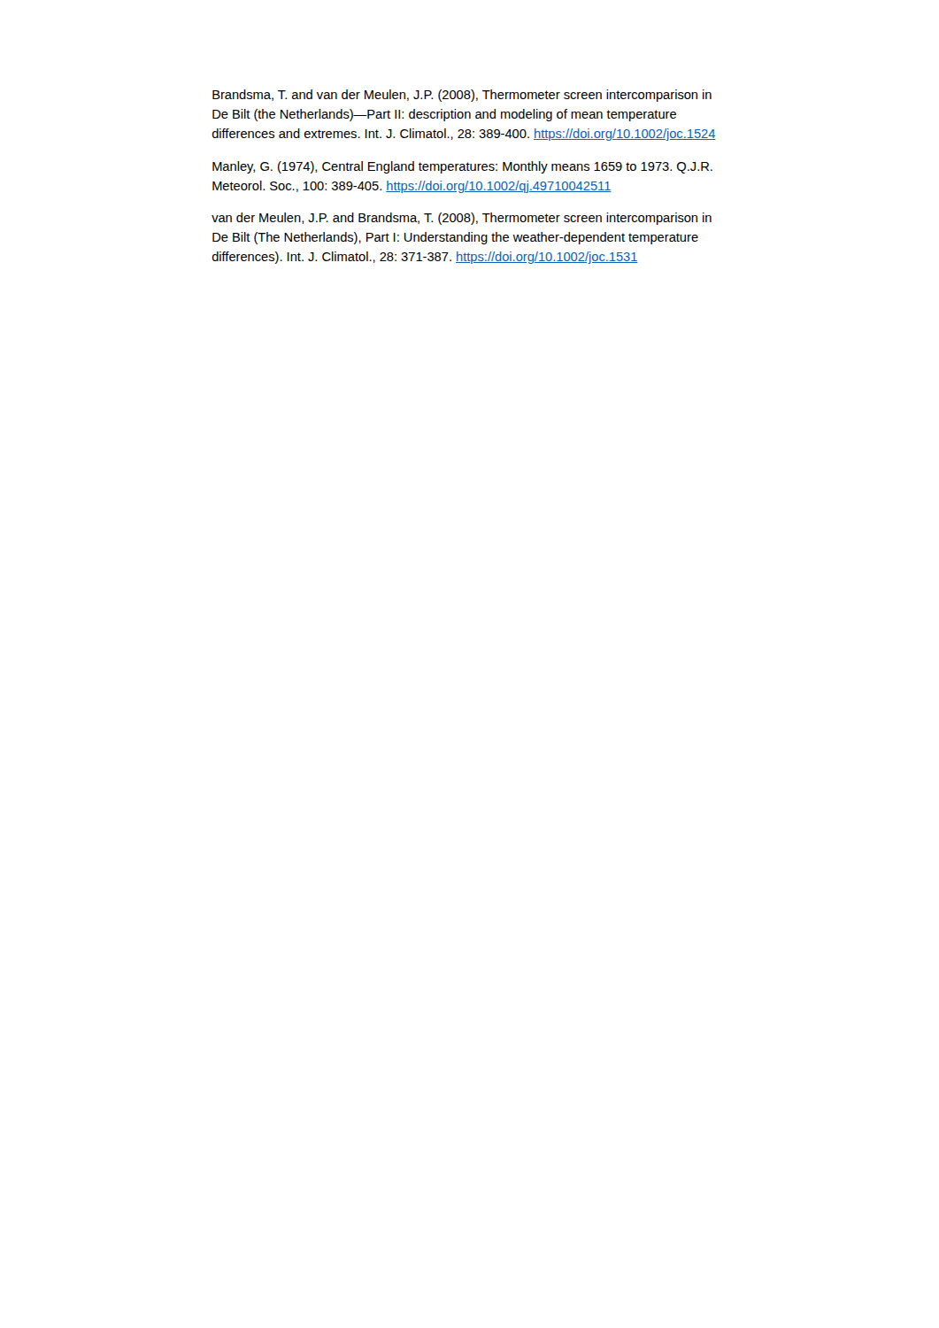Brandsma, T. and van der Meulen, J.P. (2008), Thermometer screen intercomparison in De Bilt (the Netherlands)—Part II: description and modeling of mean temperature differences and extremes. Int. J. Climatol., 28: 389-400. https://doi.org/10.1002/joc.1524
Manley, G. (1974), Central England temperatures: Monthly means 1659 to 1973. Q.J.R. Meteorol. Soc., 100: 389-405. https://doi.org/10.1002/qj.49710042511
van der Meulen, J.P. and Brandsma, T. (2008), Thermometer screen intercomparison in De Bilt (The Netherlands), Part I: Understanding the weather-dependent temperature differences). Int. J. Climatol., 28: 371-387. https://doi.org/10.1002/joc.1531